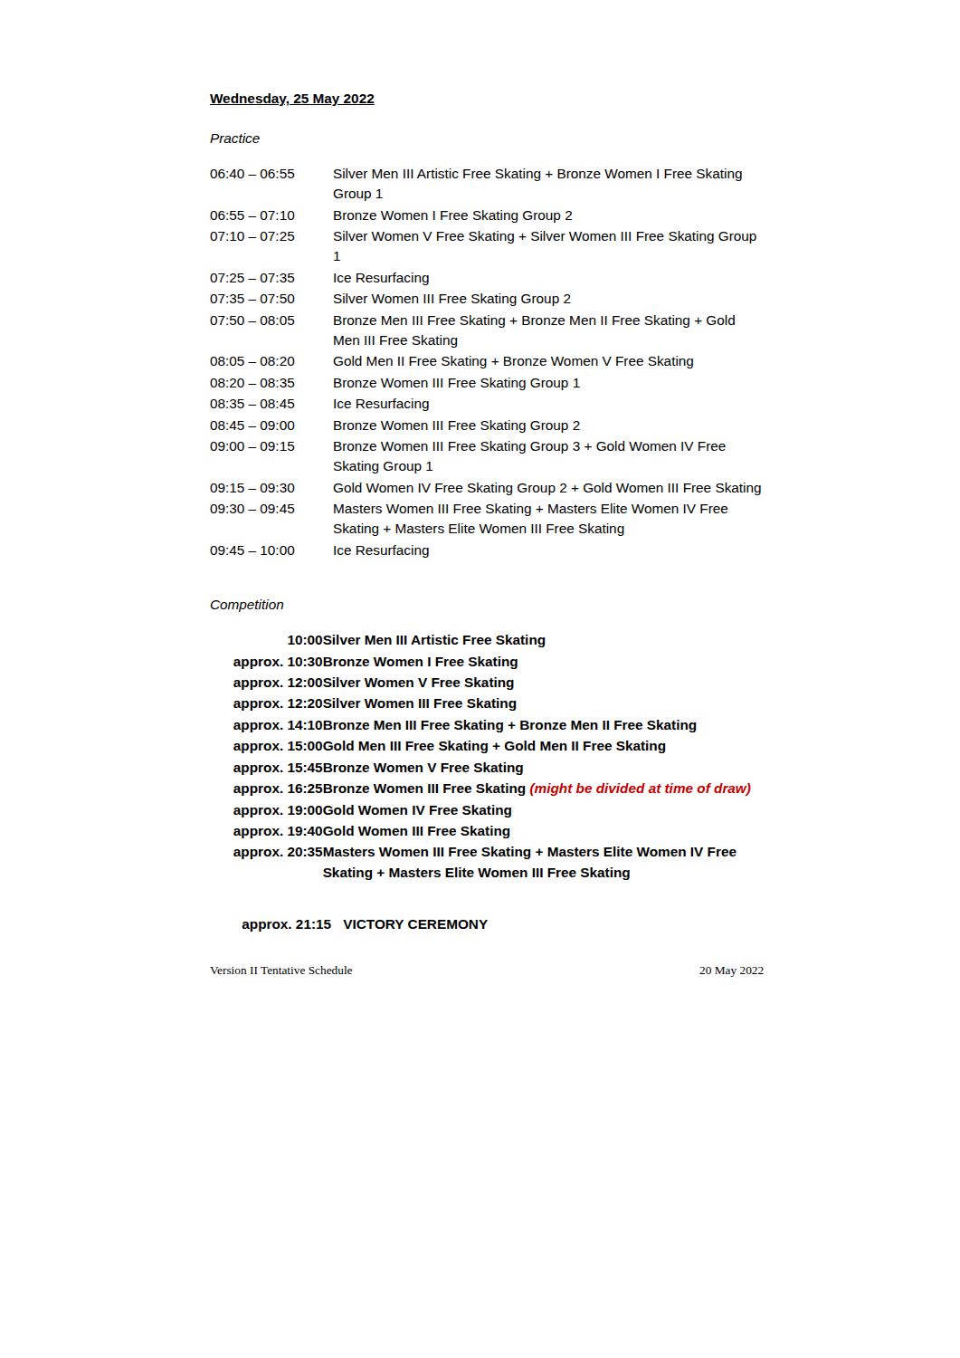Wednesday, 25 May 2022
Practice
| 06:40 – 06:55 | Silver Men III Artistic Free Skating + Bronze Women I Free Skating Group 1 |
| 06:55 – 07:10 | Bronze Women I Free Skating Group 2 |
| 07:10 – 07:25 | Silver Women V Free Skating + Silver Women III Free Skating Group 1 |
| 07:25 – 07:35 | Ice Resurfacing |
| 07:35 – 07:50 | Silver Women III Free Skating Group 2 |
| 07:50 – 08:05 | Bronze Men III Free Skating + Bronze Men II Free Skating + Gold Men III Free Skating |
| 08:05 – 08:20 | Gold Men II Free Skating + Bronze Women V Free Skating |
| 08:20 – 08:35 | Bronze Women III Free Skating Group 1 |
| 08:35 – 08:45 | Ice Resurfacing |
| 08:45 – 09:00 | Bronze Women III Free Skating Group 2 |
| 09:00 – 09:15 | Bronze Women III Free Skating Group 3 + Gold Women IV Free Skating Group 1 |
| 09:15 – 09:30 | Gold Women IV Free Skating Group 2 + Gold Women III Free Skating |
| 09:30 – 09:45 | Masters Women III Free Skating + Masters Elite Women IV Free Skating + Masters Elite Women III Free Skating |
| 09:45 – 10:00 | Ice Resurfacing |
Competition
| 10:00 | Silver Men III Artistic Free Skating |
| approx. 10:30 | Bronze Women I Free Skating |
| approx. 12:00 | Silver Women V Free Skating |
| approx. 12:20 | Silver Women III Free Skating |
| approx. 14:10 | Bronze Men III Free Skating + Bronze Men II Free Skating |
| approx. 15:00 | Gold Men III Free Skating + Gold Men II Free Skating |
| approx. 15:45 | Bronze Women V Free Skating |
| approx. 16:25 | Bronze Women III Free Skating (might be divided at time of draw) |
| approx. 19:00 | Gold Women IV Free Skating |
| approx. 19:40 | Gold Women III Free Skating |
| approx. 20:35 | Masters Women III Free Skating + Masters Elite Women IV Free Skating + Masters Elite Women III Free Skating |
approx. 21:15 VICTORY CEREMONY
Version II Tentative Schedule 20 May 2022